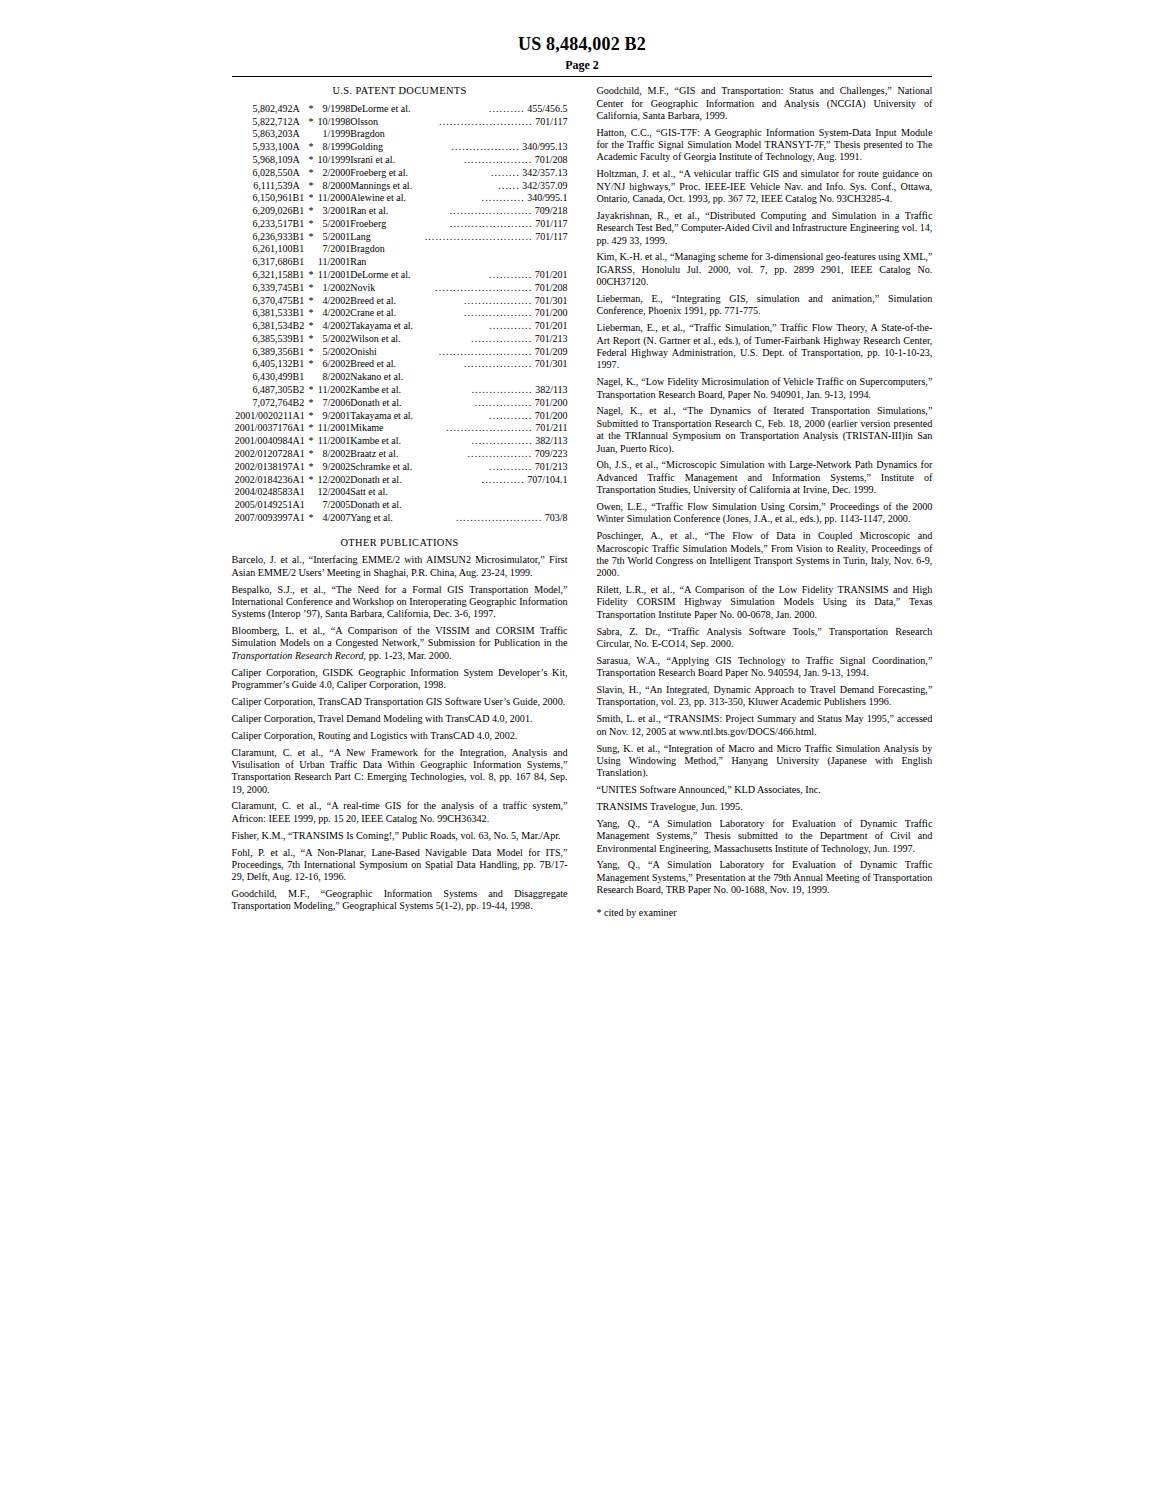US 8,484,002 B2
Page 2
U.S. PATENT DOCUMENTS
| 5,802,492 | A | * | 9/1998 | DeLorme et al. | .......... 455/456.5 |
| 5,822,712 | A | * | 10/1998 | Olsson | .......................... 701/117 |
| 5,863,203 | A | | 1/1999 | Bragdon | |
| 5,933,100 | A | * | 8/1999 | Golding | ................... 340/995.13 |
| 5,968,109 | A | * | 10/1999 | Israni et al. | ................... 701/208 |
| 6,028,550 | A | * | 2/2000 | Froeberg et al. | ........ 342/357.13 |
| 6,111,539 | A | * | 8/2000 | Mannings et al. | ...... 342/357.09 |
| 6,150,961 | B1 | * | 11/2000 | Alewine et al. | ............ 340/995.1 |
| 6,209,026 | B1 | * | 3/2001 | Ran et al. | ....................... 709/218 |
| 6,233,517 | B1 | * | 5/2001 | Froeberg | ....................... 701/117 |
| 6,236,933 | B1 | * | 5/2001 | Lang | .............................. 701/117 |
| 6,261,100 | B1 | | 7/2001 | Bragdon | |
| 6,317,686 | B1 | | 11/2001 | Ran | |
| 6,321,158 | B1 | * | 11/2001 | DeLorme et al. | ............ 701/201 |
| 6,339,745 | B1 | * | 1/2002 | Novik | ........................... 701/208 |
| 6,370,475 | B1 | * | 4/2002 | Breed et al. | ................... 701/301 |
| 6,381,533 | B1 | * | 4/2002 | Crane et al. | ................... 701/200 |
| 6,381,534 | B2 | * | 4/2002 | Takayama et al. | ............ 701/201 |
| 6,385,539 | B1 | * | 5/2002 | Wilson et al. | ................. 701/213 |
| 6,389,356 | B1 | * | 5/2002 | Onishi | .......................... 701/209 |
| 6,405,132 | B1 | * | 6/2002 | Breed et al. | ................... 701/301 |
| 6,430,499 | B1 | | 8/2002 | Nakano et al. | |
| 6,487,305 | B2 | * | 11/2002 | Kambe et al. | ................. 382/113 |
| 7,072,764 | B2 | * | 7/2006 | Donath et al. | ................ 701/200 |
| 2001/0020211 | A1 | * | 9/2001 | Takayama et al. | ............ 701/200 |
| 2001/0037176 | A1 | * | 11/2001 | Mikame | ........................ 701/211 |
| 2001/0040984 | A1 | * | 11/2001 | Kambe et al. | ................. 382/113 |
| 2002/0120728 | A1 | * | 8/2002 | Braatz et al. | .................. 709/223 |
| 2002/0138197 | A1 | * | 9/2002 | Schramke et al. | ............ 701/213 |
| 2002/0184236 | A1 | * | 12/2002 | Donath et al. | ............ 707/104.1 |
| 2004/0248583 | A1 | | 12/2004 | Satt et al. | |
| 2005/0149251 | A1 | | 7/2005 | Donath et al. | |
| 2007/0093997 | A1 | * | 4/2007 | Yang et al. | ........................ 703/8 |
OTHER PUBLICATIONS
Barcelo, J. et al., “Interfacing EMME/2 with AIMSUN2 Microsimulator,” First Asian EMME/2 Users’ Meeting in Shaghai, P.R. China, Aug. 23-24, 1999.
Bespalko, S.J., et al., “The Need for a Formal GIS Transportation Model,” International Conference and Workshop on Interoperating Geographic Information Systems (Interop ’97), Santa Barbara, California, Dec. 3-6, 1997.
Bloomberg, L. et al., “A Comparison of the VISSIM and CORSIM Traffic Simulation Models on a Congested Network,” Submission for Publication in the Transportation Research Record, pp. 1-23, Mar. 2000.
Caliper Corporation, GISDK Geographic Information System Developer’s Kit, Programmer’s Guide 4.0, Caliper Corporation, 1998.
Caliper Corporation, TransCAD Transportation GIS Software User’s Guide, 2000.
Caliper Corporation, Travel Demand Modeling with TransCAD 4.0, 2001.
Caliper Corporation, Routing and Logistics with TransCAD 4.0, 2002.
Claramunt, C. et al., “A New Framework for the Integration, Analysis and Visulisation of Urban Traffic Data Within Geographic Information Systems,” Transportation Research Part C: Emerging Technologies, vol. 8, pp. 167 84, Sep. 19, 2000.
Claramunt, C. et al., “A real-time GIS for the analysis of a traffic system,” Africon: IEEE 1999, pp. 15 20, IEEE Catalog No. 99CH36342.
Fisher, K.M., “TRANSIMS Is Coming!,” Public Roads, vol. 63, No. 5, Mar./Apr.
Fohl, P. et al., “A Non-Planar, Lane-Based Navigable Data Model for ITS,” Proceedings, 7th International Symposium on Spatial Data Handling, pp. 7B/17-29, Delft, Aug. 12-16, 1996.
Goodchild, M.F., “Geographic Information Systems and Disaggregate Transportation Modeling,” Geographical Systems 5(1-2), pp. 19-44, 1998.
Goodchild, M.F., “GIS and Transportation: Status and Challenges,” National Center for Geographic Information and Analysis (NCGIA) University of California, Santa Barbara, 1999.
Hatton, C.C., “GIS-T7F: A Geographic Information System-Data Input Module for the Traffic Signal Simulation Model TRANSYT-7F,” Thesis presented to The Academic Faculty of Georgia Institute of Technology, Aug. 1991.
Holtzman, J. et al., “A vehicular traffic GIS and simulator for route guidance on NY/NJ highways,” Proc. IEEE-IEE Vehicle Nav. and Info. Sys. Conf., Ottawa, Ontario, Canada, Oct. 1993, pp. 367 72, IEEE Catalog No. 93CH3285-4.
Jayakrishnan, R., et al., “Distributed Computing and Simulation in a Traffic Research Test Bed,” Computer-Aided Civil and Infrastructure Engineering vol. 14, pp. 429 33, 1999.
Kim, K.-H. et al., “Managing scheme for 3-dimensional geo-features using XML,” IGARSS, Honolulu Jul. 2000, vol. 7, pp. 2899 2901, IEEE Catalog No. 00CH37120.
Lieberman, E., “Integrating GIS, simulation and animation,” Simulation Conference, Phoenix 1991, pp. 771-775.
Lieberman, E., et al., “Traffic Simulation,” Traffic Flow Theory, A State-of-the-Art Report (N. Gartner et al., eds.), of Tumer-Fairbank Highway Research Center, Federal Highway Administration, U.S. Dept. of Transportation, pp. 10-1-10-23, 1997.
Nagel, K., “Low Fidelity Microsimulation of Vehicle Traffic on Supercomputers,” Transportation Research Board, Paper No. 940901, Jan. 9-13, 1994.
Nagel, K., et al., “The Dynamics of Iterated Transportation Simulations,” Submitted to Transportation Research C, Feb. 18, 2000 (earlier version presented at the TRIannual Symposium on Transportation Analysis (TRISTAN-III)in San Juan, Puerto Rico).
Oh, J.S., et al., “Microscopic Simulation with Large-Network Path Dynamics for Advanced Traffic Management and Information Systems,” Institute of Transportation Studies, University of California at Irvine, Dec. 1999.
Owen, L.E., “Traffic Flow Simulation Using Corsim,” Proceedings of the 2000 Winter Simulation Conference (Jones, J.A., et al., eds.), pp. 1143-1147, 2000.
Poschinger, A., et al., “The Flow of Data in Coupled Microscopic and Macroscopic Traffic Simulation Models,” From Vision to Reality, Proceedings of the 7th World Congress on Intelligent Transport Systems in Turin, Italy, Nov. 6-9, 2000.
Rilett, L.R., et al., “A Comparison of the Low Fidelity TRANSIMS and High Fidelity CORSIM Highway Simulation Models Using its Data,” Texas Transportation Institute Paper No. 00-0678, Jan. 2000.
Sabra, Z. Dr., “Traffic Analysis Software Tools,” Transportation Research Circular, No. E-CO14, Sep. 2000.
Sarasua, W.A., “Applying GIS Technology to Traffic Signal Coordination,” Transportation Research Board Paper No. 940594, Jan. 9-13, 1994.
Slavin, H., “An Integrated, Dynamic Approach to Travel Demand Forecasting,” Transportation, vol. 23, pp. 313-350, Kluwer Academic Publishers 1996.
Smith, L. et al., “TRANSIMS: Project Summary and Status May 1995,” accessed on Nov. 12, 2005 at www.ntl.bts.gov/DOCS/466.html.
Sung, K. et al., “Integration of Macro and Micro Traffic Simulation Analysis by Using Windowing Method,” Hanyang University (Japanese with English Translation).
“UNITES Software Announced,” KLD Associates, Inc.
TRANSIMS Travelogue, Jun. 1995.
Yang, Q., “A Simulation Laboratory for Evaluation of Dynamic Traffic Management Systems,” Thesis submitted to the Department of Civil and Environmental Engineering, Massachusetts Institute of Technology, Jun. 1997.
Yang, Q., “A Simulation Laboratory for Evaluation of Dynamic Traffic Management Systems,” Presentation at the 79th Annual Meeting of Transportation Research Board, TRB Paper No. 00-1688, Nov. 19, 1999.
* cited by examiner